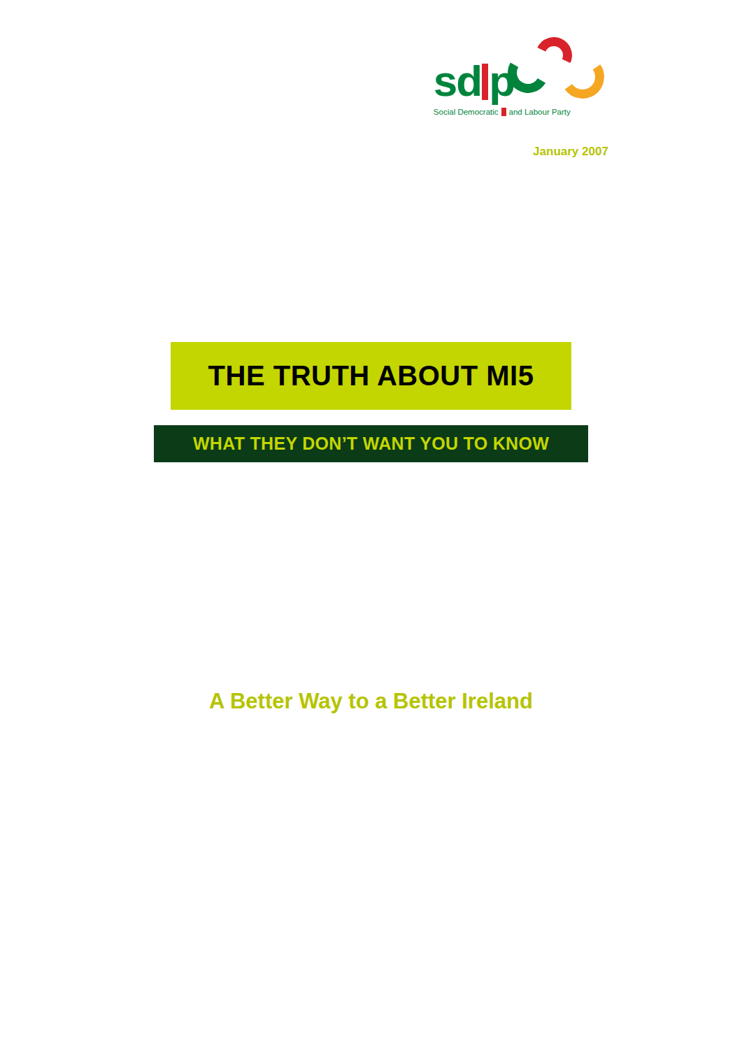sd p Social Democratic and Labour Party
January 2007
THE TRUTH ABOUT MI5
WHAT THEY DON’T WANT YOU TO KNOW
A Better Way to a Better Ireland